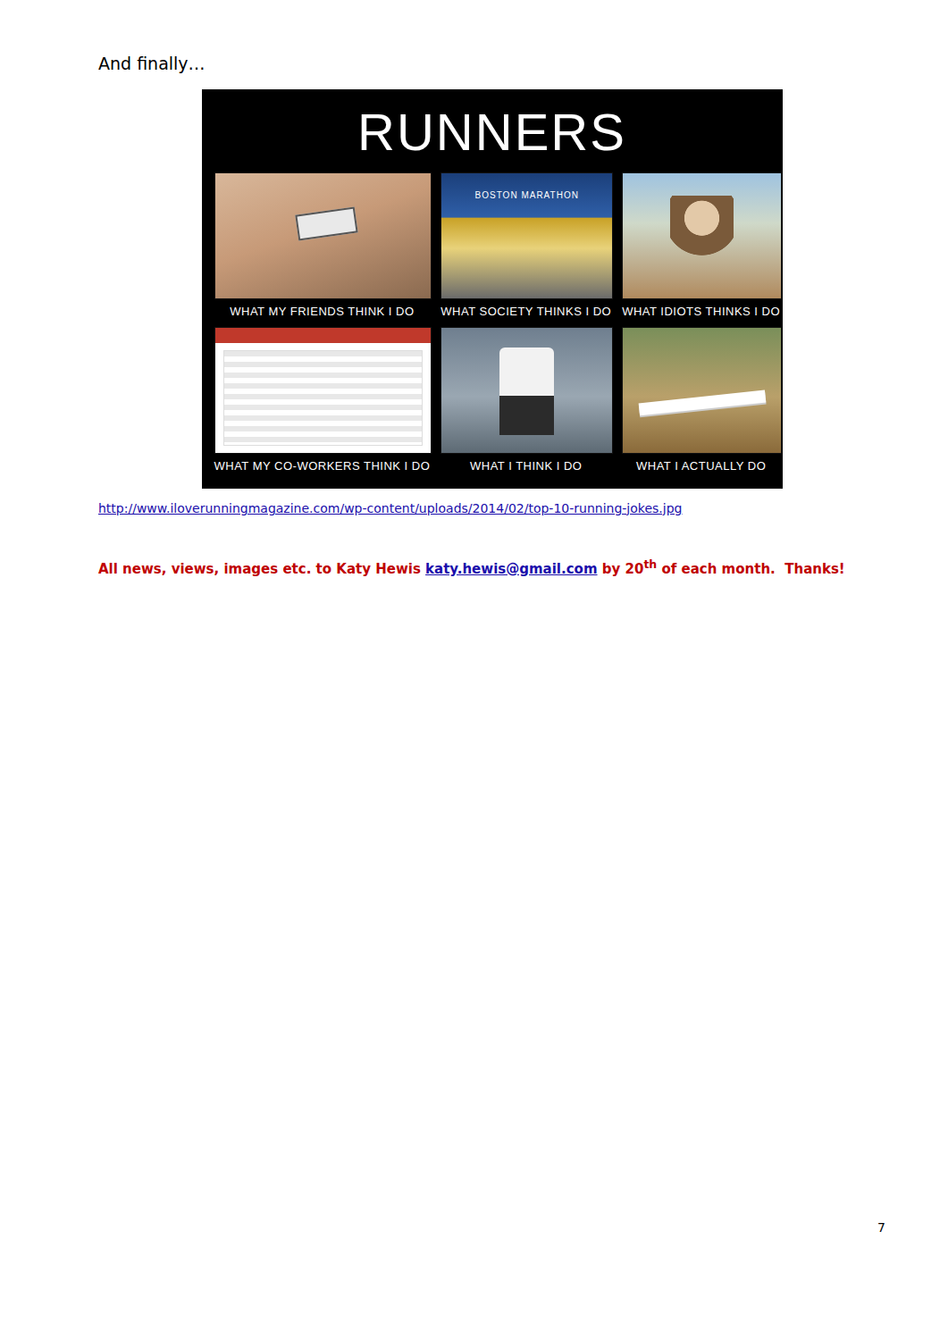And finally…
RUNNERS
What my friends think I do
What society thinks I do
What idiots thinks I do
What my co-workers think I do
What I think I do
What I actually do
http://www.iloverunningmagazine.com/wp-content/uploads/2014/02/top-10-running-jokes.jpg
All news, views, images etc. to Katy Hewis katy.hewis@gmail.com by 20th of each month. Thanks!
7